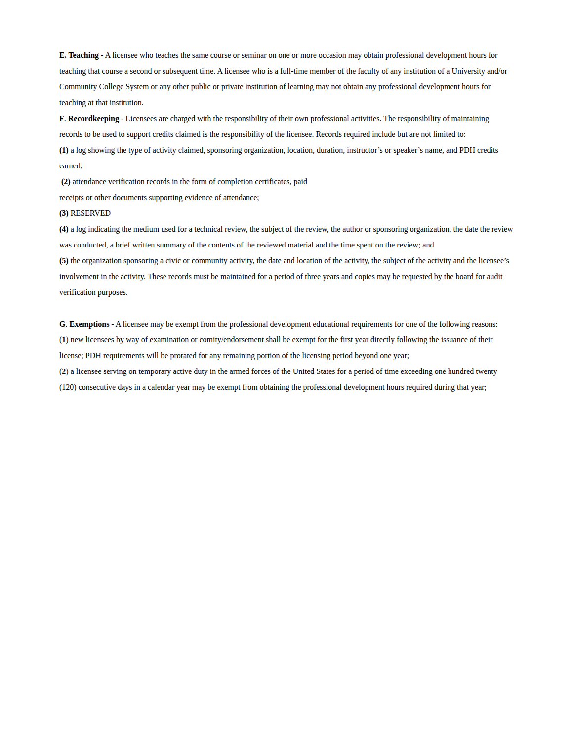E. Teaching - A licensee who teaches the same course or seminar on one or more occasion may obtain professional development hours for teaching that course a second or subsequent time. A licensee who is a full-time member of the faculty of any institution of a University and/or Community College System or any other public or private institution of learning may not obtain any professional development hours for teaching at that institution.
F. Recordkeeping - Licensees are charged with the responsibility of their own professional activities. The responsibility of maintaining records to be used to support credits claimed is the responsibility of the licensee. Records required include but are not limited to:
(1) a log showing the type of activity claimed, sponsoring organization, location, duration, instructor’s or speaker’s name, and PDH credits earned;
(2) attendance verification records in the form of completion certificates, paid
receipts or other documents supporting evidence of attendance;
(3) RESERVED
(4) a log indicating the medium used for a technical review, the subject of the review, the author or sponsoring organization, the date the review was conducted, a brief written summary of the contents of the reviewed material and the time spent on the review; and
(5) the organization sponsoring a civic or community activity, the date and location of the activity, the subject of the activity and the licensee’s involvement in the activity. These records must be maintained for a period of three years and copies may be requested by the board for audit verification purposes.
G. Exemptions - A licensee may be exempt from the professional development educational requirements for one of the following reasons:
(1) new licensees by way of examination or comity/endorsement shall be exempt for the first year directly following the issuance of their license; PDH requirements will be prorated for any remaining portion of the licensing period beyond one year;
(2) a licensee serving on temporary active duty in the armed forces of the United States for a period of time exceeding one hundred twenty (120) consecutive days in a calendar year may be exempt from obtaining the professional development hours required during that year;